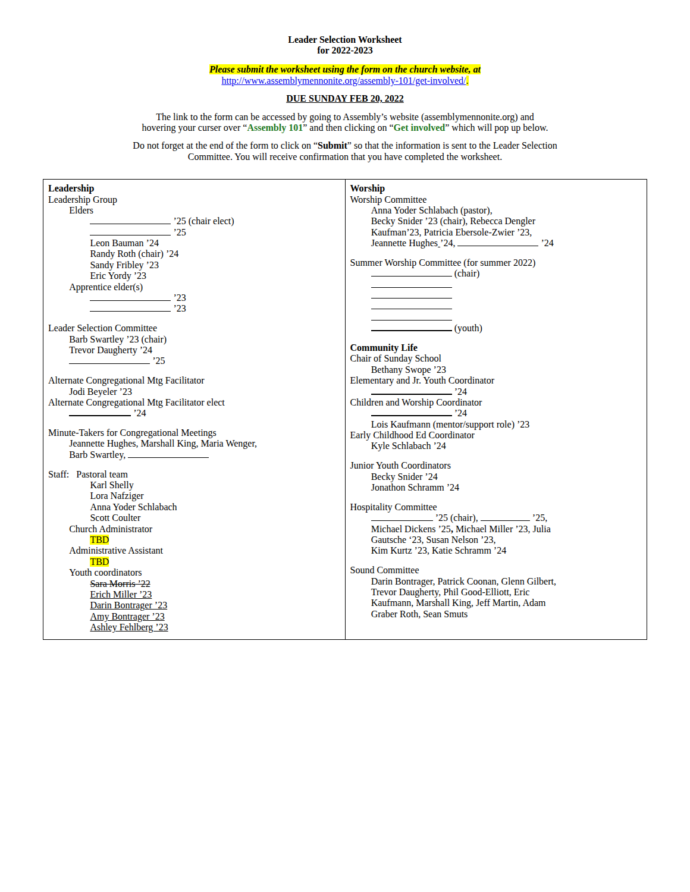Leader Selection Worksheet
for 2022-2023
Please submit the worksheet using the form on the church website, at
http://www.assemblymennonite.org/assembly-101/get-involved/.
DUE SUNDAY FEB 20, 2022
The link to the form can be accessed by going to Assembly’s website (assemblymennonite.org) and
hovering your curser over “Assembly 101” and then clicking on “Get involved” which will pop up below.
Do not forget at the end of the form to click on “Submit” so that the information is sent to the Leader Selection
Committee. You will receive confirmation that you have completed the worksheet.
| Leadership Leadership Group Elders ’25 (chair elect) ’25 Leon Bauman ’24 Randy Roth (chair) ’24 Sandy Fribley ’23 Eric Yordy ’23 Apprentice elder(s) ’23 ’23 Leader Selection Committee Barb Swartley ’23 (chair) Trevor Daugherty ’24 ’25 Alternate Congregational Mtg Facilitator Jodi Beyeler ’23 Alternate Congregational Mtg Facilitator elect ’24 Minute-Takers for Congregational Meetings Jeannette Hughes, Marshall King, Maria Wenger, Barb Swartley, Staff: Pastoral team Karl Shelly Lora Nafziger Anna Yoder Schlabach Scott Coulter Church Administrator TBD Administrative Assistant TBD Youth coordinators Sara Morris ’22 Erich Miller ’23 Darin Bontrager ’23 Amy Bontrager ’23 Ashley Fehlberg ’23 | Worship Worship Committee Anna Yoder Schlabach (pastor), Becky Snider ’23 (chair), Rebecca Dengler Kaufman’23, Patricia Ebersole-Zwier ’23, Jeannette Hughes ’24, ’24 Summer Worship Committee (for summer 2022) (chair) (youth) Community Life Chair of Sunday School Bethany Swope ’23 Elementary and Jr. Youth Coordinator ’24 Children and Worship Coordinator ’24 Lois Kaufmann (mentor/support role) ’23 Early Childhood Ed Coordinator Kyle Schlabach ’24 Junior Youth Coordinators Becky Snider ’24 Jonathon Schramm ’24 Hospitality Committee ’25 (chair), ’25, Michael Dickens ’25 , Michael Miller ’23, Julia Gautsche ‘23, Susan Nelson ’23, Kim Kurtz ’23, Katie Schramm ’24 Sound Committee Darin Bontrager, Patrick Coonan, Glenn Gilbert, Trevor Daugherty, Phil Good-Elliott, Eric Kaufmann, Marshall King, Jeff Martin, Adam Graber Roth, Sean Smuts |